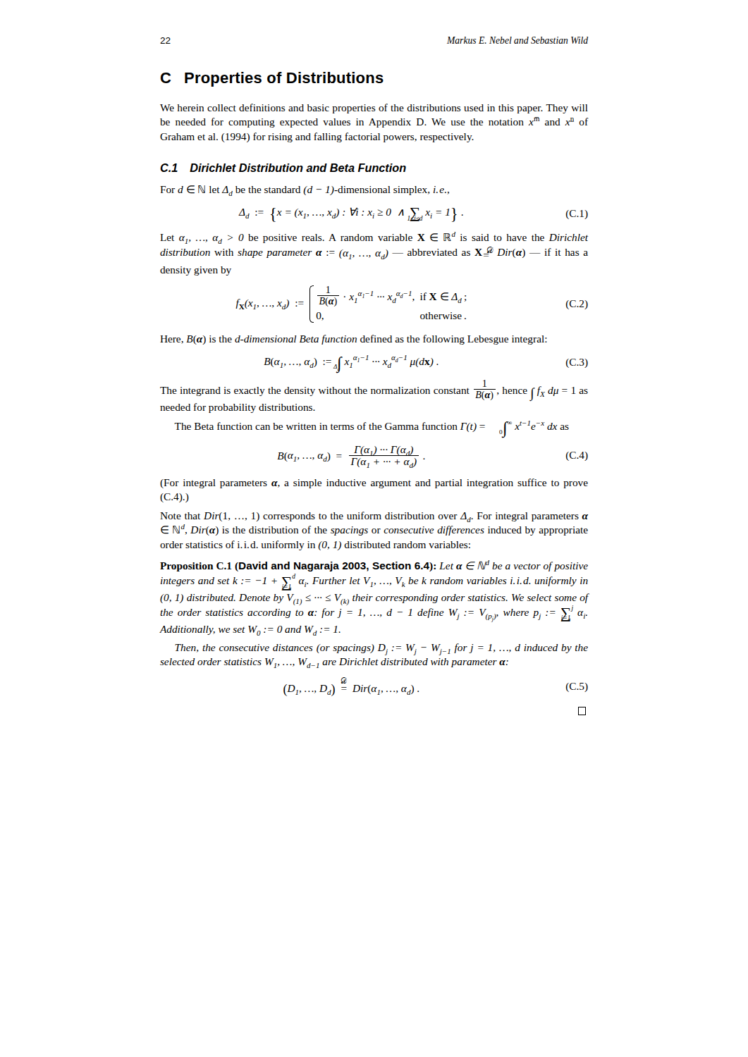22 Markus E. Nebel and Sebastian Wild
CProperties of Distributions
We herein collect definitions and basic properties of the distributions used in this paper. They will be needed for computing expected values in Appendix D. We use the notation xm̅ and xn̲ of Graham et al. (1994) for rising and falling factorial powers, respectively.
C.1 Dirichlet Distribution and Beta Function
For d ∈ ℕ let Δd be the standard (d − 1)-dimensional simplex, i. e.,
Δd := {x = (x1, …, xd) : ∀i : xi ≥ 0 ∧ ∑1≤i≤d xi = 1} .
(C.1)
Let α1, …, αd > 0 be positive reals. A random variable X ∈ ℝd is said to have the Dirichlet distribution with shape parameter α := (α1, …, αd) — abbreviated as X 𝒟= Dir(α) — if it has a density given by
fX(x1, …, xd) := 1 B(α) · x1α1−1 ··· xdαd−1, if X ∈ Δd ; 0, otherwise .
(C.2)
Here, B(α) is the d-dimensional Beta function defined as the following Lebesgue integral:
B(α1, …, αd) := ∫Δd x1α1−1 ··· xdαd−1 μ(dx) .
(C.3)
The integrand is exactly the density without the normalization constant 1 B(α), hence ∫ fX dμ = 1 as needed for probability distributions.
The Beta function can be written in terms of the Gamma function Γ(t) = ∫0∞ xt−1e−x dx as
B(α1, …, αd) = Γ(α1) ··· Γ(αd) Γ(α1 + ··· + αd) .
(C.4)
(For integral parameters α, a simple inductive argument and partial integration suffice to prove (C.4).)
Note that Dir(1, …, 1) corresponds to the uniform distribution over Δd. For integral parameters α ∈ ℕd, Dir(α) is the distribution of the spacings or consecutive differences induced by appropriate order statistics of i. i. d. uniformly in (0, 1) distributed random variables:
Proposition C.1 (David and Nagaraja 2003, Section 6.4): Let α ∈ ℕd be a vector of positive integers and set k := −1 + ∑i=1d αi. Further let V1, …, Vk be k random variables i. i. d. uniformly in (0, 1) distributed. Denote by V(1) ≤ ··· ≤ V(k) their corresponding order statistics. We select some of the order statistics according to α: for j = 1, …, d − 1 define Wj := V(pj), where pj := ∑i=1j αi. Additionally, we set W0 := 0 and Wd := 1.
Then, the consecutive distances (or spacings) Dj := Wj − Wj−1 for j = 1, …, d induced by the selected order statistics W1, …, Wd−1 are Dirichlet distributed with parameter α:
(D1, …, Dd) 𝒟= Dir(α1, …, αd) .
(C.5)